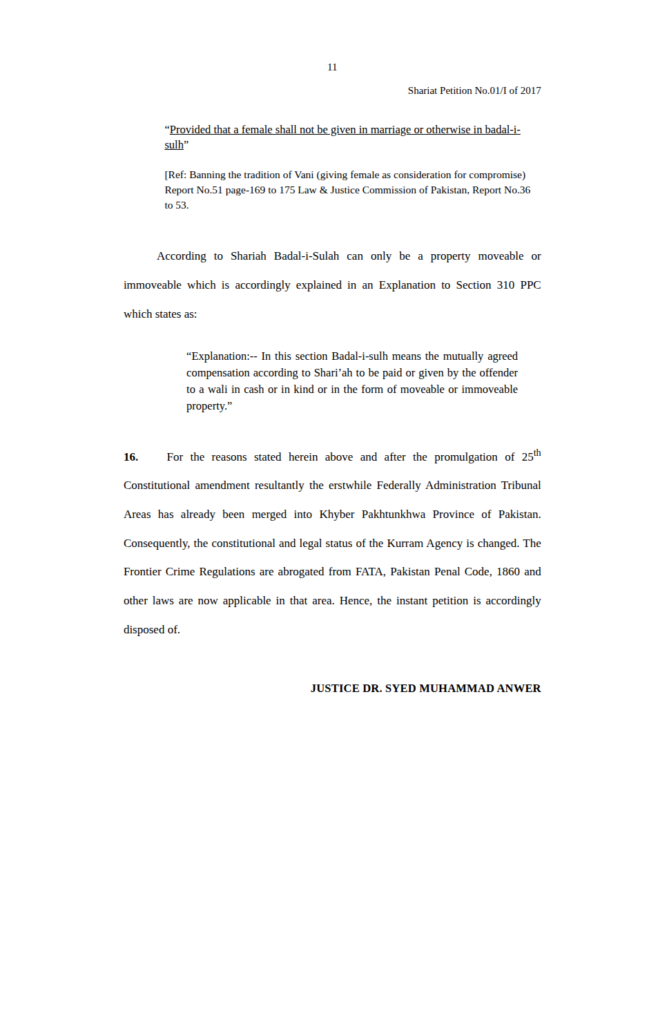11
Shariat Petition No.01/I of 2017
“Provided that a female shall not be given in marriage or otherwise in badal-i-sulh”
[Ref: Banning the tradition of Vani (giving female as consideration for compromise) Report No.51 page-169 to 175 Law & Justice Commission of Pakistan, Report No.36 to 53.
According to Shariah Badal-i-Sulah can only be a property moveable or immoveable which is accordingly explained in an Explanation to Section 310 PPC which states as:
“Explanation:-- In this section Badal-i-sulh means the mutually agreed compensation according to Shari’ah to be paid or given by the offender to a wali in cash or in kind or in the form of moveable or immoveable property.”
16. For the reasons stated herein above and after the promulgation of 25th Constitutional amendment resultantly the erstwhile Federally Administration Tribunal Areas has already been merged into Khyber Pakhtunkhwa Province of Pakistan. Consequently, the constitutional and legal status of the Kurram Agency is changed. The Frontier Crime Regulations are abrogated from FATA, Pakistan Penal Code, 1860 and other laws are now applicable in that area. Hence, the instant petition is accordingly disposed of.
JUSTICE DR. SYED MUHAMMAD ANWER